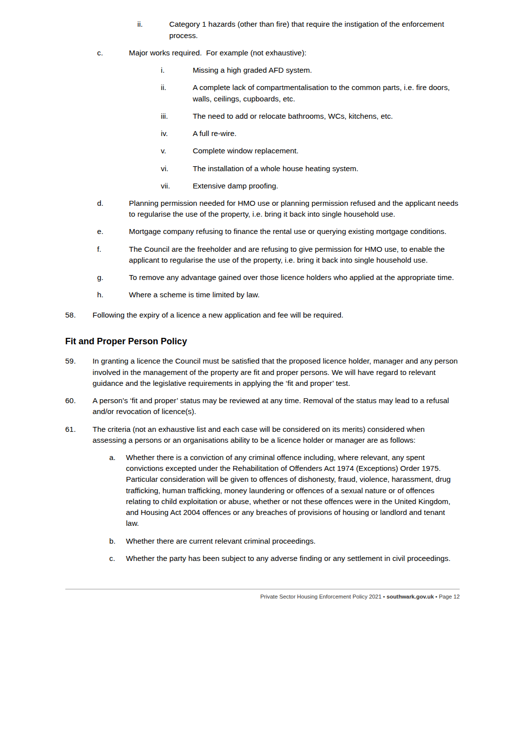ii. Category 1 hazards (other than fire) that require the instigation of the enforcement process.
c. Major works required. For example (not exhaustive):
i. Missing a high graded AFD system.
ii. A complete lack of compartmentalisation to the common parts, i.e. fire doors, walls, ceilings, cupboards, etc.
iii. The need to add or relocate bathrooms, WCs, kitchens, etc.
iv. A full re-wire.
v. Complete window replacement.
vi. The installation of a whole house heating system.
vii. Extensive damp proofing.
d. Planning permission needed for HMO use or planning permission refused and the applicant needs to regularise the use of the property, i.e. bring it back into single household use.
e. Mortgage company refusing to finance the rental use or querying existing mortgage conditions.
f. The Council are the freeholder and are refusing to give permission for HMO use, to enable the applicant to regularise the use of the property, i.e. bring it back into single household use.
g. To remove any advantage gained over those licence holders who applied at the appropriate time.
h. Where a scheme is time limited by law.
58. Following the expiry of a licence a new application and fee will be required.
Fit and Proper Person Policy
59. In granting a licence the Council must be satisfied that the proposed licence holder, manager and any person involved in the management of the property are fit and proper persons. We will have regard to relevant guidance and the legislative requirements in applying the ‘fit and proper’ test.
60. A person’s ‘fit and proper’ status may be reviewed at any time. Removal of the status may lead to a refusal and/or revocation of licence(s).
61. The criteria (not an exhaustive list and each case will be considered on its merits) considered when assessing a persons or an organisations ability to be a licence holder or manager are as follows:
a. Whether there is a conviction of any criminal offence including, where relevant, any spent convictions excepted under the Rehabilitation of Offenders Act 1974 (Exceptions) Order 1975. Particular consideration will be given to offences of dishonesty, fraud, violence, harassment, drug trafficking, human trafficking, money laundering or offences of a sexual nature or of offences relating to child exploitation or abuse, whether or not these offences were in the United Kingdom, and Housing Act 2004 offences or any breaches of provisions of housing or landlord and tenant law.
b. Whether there are current relevant criminal proceedings.
c. Whether the party has been subject to any adverse finding or any settlement in civil proceedings.
Private Sector Housing Enforcement Policy 2021 • southwark.gov.uk • Page 12